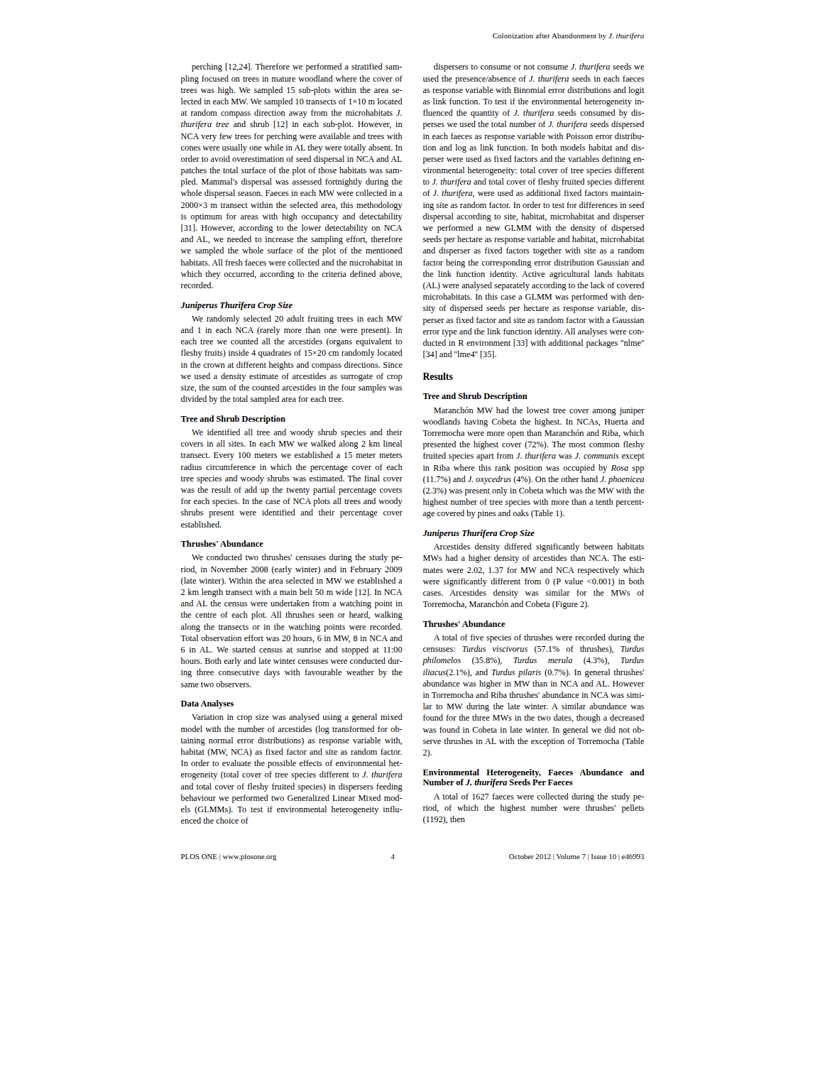Colonization after Abandonment by J. thurifera
perching [12,24]. Therefore we performed a stratified sampling focused on trees in mature woodland where the cover of trees was high. We sampled 15 sub-plots within the area selected in each MW. We sampled 10 transects of 1×10 m located at random compass direction away from the microhabitats J. thurifera tree and shrub [12] in each sub-plot. However, in NCA very few trees for perching were available and trees with cones were usually one while in AL they were totally absent. In order to avoid overestimation of seed dispersal in NCA and AL patches the total surface of the plot of those habitats was sampled. Mammal's dispersal was assessed fortnightly during the whole dispersal season. Faeces in each MW were collected in a 2000×3 m transect within the selected area, this methodology is optimum for areas with high occupancy and detectability [31]. However, according to the lower detectability on NCA and AL, we needed to increase the sampling effort, therefore we sampled the whole surface of the plot of the mentioned habitats. All fresh faeces were collected and the microhabitat in which they occurred, according to the criteria defined above, recorded.
Juniperus Thurifera Crop Size
We randomly selected 20 adult fruiting trees in each MW and 1 in each NCA (rarely more than one were present). In each tree we counted all the arcestides (organs equivalent to fleshy fruits) inside 4 quadrates of 15×20 cm randomly located in the crown at different heights and compass directions. Since we used a density estimate of arcestides as surrogate of crop size, the sum of the counted arcestides in the four samples was divided by the total sampled area for each tree.
Tree and Shrub Description
We identified all tree and woody shrub species and their covers in all sites. In each MW we walked along 2 km lineal transect. Every 100 meters we established a 15 meter meters radius circumference in which the percentage cover of each tree species and woody shrubs was estimated. The final cover was the result of add up the twenty partial percentage covers for each species. In the case of NCA plots all trees and woody shrubs present were identified and their percentage cover established.
Thrushes' Abundance
We conducted two thrushes' censuses during the study period, in November 2008 (early winter) and in February 2009 (late winter). Within the area selected in MW we established a 2 km length transect with a main belt 50 m wide [12]. In NCA and AL the census were undertaken from a watching point in the centre of each plot. All thrushes seen or heard, walking along the transects or in the watching points were recorded. Total observation effort was 20 hours, 6 in MW, 8 in NCA and 6 in AL. We started census at sunrise and stopped at 11:00 hours. Both early and late winter censuses were conducted during three consecutive days with favourable weather by the same two observers.
Data Analyses
Variation in crop size was analysed using a general mixed model with the number of arcestides (log transformed for obtaining normal error distributions) as response variable with, habitat (MW, NCA) as fixed factor and site as random factor. In order to evaluate the possible effects of environmental heterogeneity (total cover of tree species different to J. thurifera and total cover of fleshy fruited species) in dispersers feeding behaviour we performed two Generalized Linear Mixed models (GLMMs). To test if environmental heterogeneity influenced the choice of
dispersers to consume or not consume J. thurifera seeds we used the presence/absence of J. thurifera seeds in each faeces as response variable with Binomial error distributions and logit as link function. To test if the environmental heterogeneity influenced the quantity of J. thurifera seeds consumed by disperses we used the total number of J. thurifera seeds dispersed in each faeces as response variable with Poisson error distribution and log as link function. In both models habitat and disperser were used as fixed factors and the variables defining environmental heterogeneity: total cover of tree species different to J. thurifera and total cover of fleshy fruited species different of J. thurifera, were used as additional fixed factors maintaining site as random factor. In order to test for differences in seed dispersal according to site, habitat, microhabitat and disperser we performed a new GLMM with the density of dispersed seeds per hectare as response variable and habitat, microhabitat and disperser as fixed factors together with site as a random factor being the corresponding error distribution Gaussian and the link function identity. Active agricultural lands habitats (AL) were analysed separately according to the lack of covered microhabitats. In this case a GLMM was performed with density of dispersed seeds per hectare as response variable, disperser as fixed factor and site as random factor with a Gaussian error type and the link function identity. All analyses were conducted in R environment [33] with additional packages ''nlme'' [34] and ''lme4'' [35].
Results
Tree and Shrub Description
Maranchón MW had the lowest tree cover among juniper woodlands having Cobeta the highest. In NCAs, Huerta and Torremocha were more open than Maranchón and Riba, which presented the highest cover (72%). The most common fleshy fruited species apart from J. thurifera was J. communis except in Riba where this rank position was occupied by Rosa spp (11.7%) and J. oxycedrus (4%). On the other hand J. phoenicea (2.3%) was present only in Cobeta which was the MW with the highest number of tree species with more than a tenth percentage covered by pines and oaks (Table 1).
Juniperus Thurifera Crop Size
Arcestides density differed significantly between habitats MWs had a higher density of arcestides than NCA. The estimates were 2.02, 1.37 for MW and NCA respectively which were significantly different from 0 (P value <0.001) in both cases. Arcestides density was similar for the MWs of Torremocha, Maranchón and Cobeta (Figure 2).
Thrushes' Abundance
A total of five species of thrushes were recorded during the censuses: Turdus viscivorus (57.1% of thrushes), Turdus philomelos (35.8%), Turdus merula (4.3%), Turdus iliacus(2.1%), and Turdus pilaris (0.7%). In general thrushes' abundance was higher in MW than in NCA and AL. However in Torremocha and Riba thrushes' abundance in NCA was similar to MW during the late winter. A similar abundance was found for the three MWs in the two dates, though a decreased was found in Cobeta in late winter. In general we did not observe thrushes in AL with the exception of Torremocha (Table 2).
Environmental Heterogeneity, Faeces Abundance and Number of J. thurifera Seeds Per Faeces
A total of 1627 faeces were collected during the study period, of which the highest number were thrushes' pellets (1192), then
PLOS ONE | www.plosone.org
4
October 2012 | Volume 7 | Issue 10 | e46993